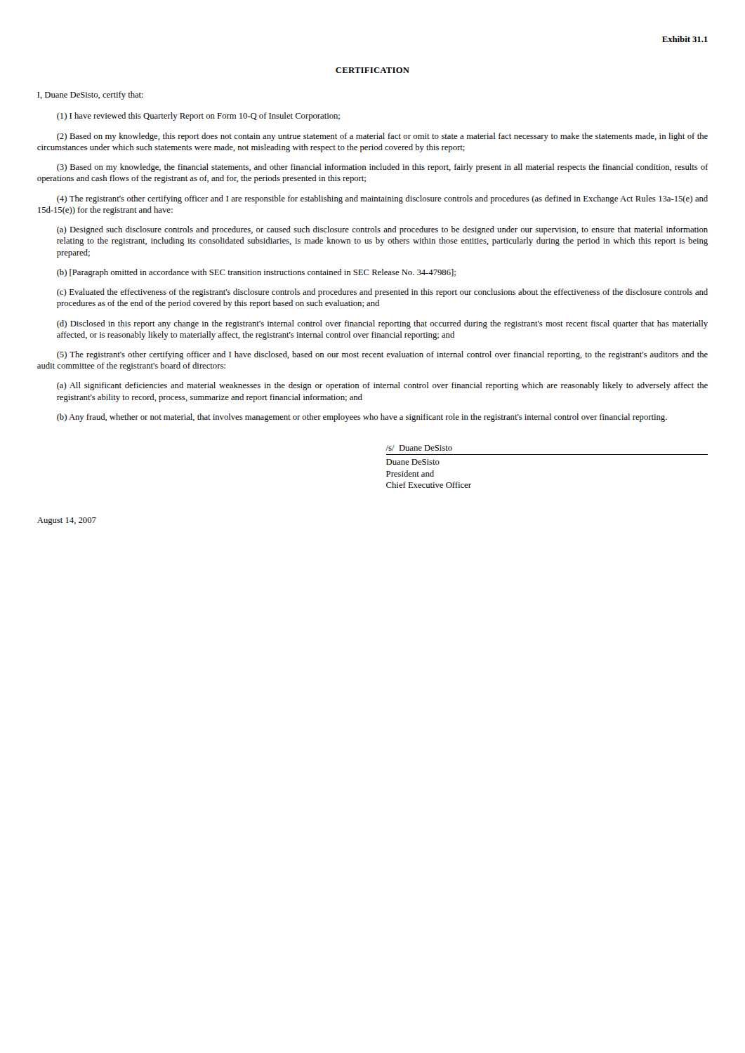Exhibit 31.1
CERTIFICATION
I, Duane DeSisto, certify that:
(1) I have reviewed this Quarterly Report on Form 10-Q of Insulet Corporation;
(2) Based on my knowledge, this report does not contain any untrue statement of a material fact or omit to state a material fact necessary to make the statements made, in light of the circumstances under which such statements were made, not misleading with respect to the period covered by this report;
(3) Based on my knowledge, the financial statements, and other financial information included in this report, fairly present in all material respects the financial condition, results of operations and cash flows of the registrant as of, and for, the periods presented in this report;
(4) The registrant's other certifying officer and I are responsible for establishing and maintaining disclosure controls and procedures (as defined in Exchange Act Rules 13a-15(e) and 15d-15(e)) for the registrant and have:
(a) Designed such disclosure controls and procedures, or caused such disclosure controls and procedures to be designed under our supervision, to ensure that material information relating to the registrant, including its consolidated subsidiaries, is made known to us by others within those entities, particularly during the period in which this report is being prepared;
(b) [Paragraph omitted in accordance with SEC transition instructions contained in SEC Release No. 34-47986];
(c) Evaluated the effectiveness of the registrant's disclosure controls and procedures and presented in this report our conclusions about the effectiveness of the disclosure controls and procedures as of the end of the period covered by this report based on such evaluation; and
(d) Disclosed in this report any change in the registrant's internal control over financial reporting that occurred during the registrant's most recent fiscal quarter that has materially affected, or is reasonably likely to materially affect, the registrant's internal control over financial reporting; and
(5) The registrant's other certifying officer and I have disclosed, based on our most recent evaluation of internal control over financial reporting, to the registrant's auditors and the audit committee of the registrant's board of directors:
(a) All significant deficiencies and material weaknesses in the design or operation of internal control over financial reporting which are reasonably likely to adversely affect the registrant's ability to record, process, summarize and report financial information; and
(b) Any fraud, whether or not material, that involves management or other employees who have a significant role in the registrant's internal control over financial reporting.
/s/ Duane DeSisto
Duane DeSisto
President and
Chief Executive Officer
August 14, 2007